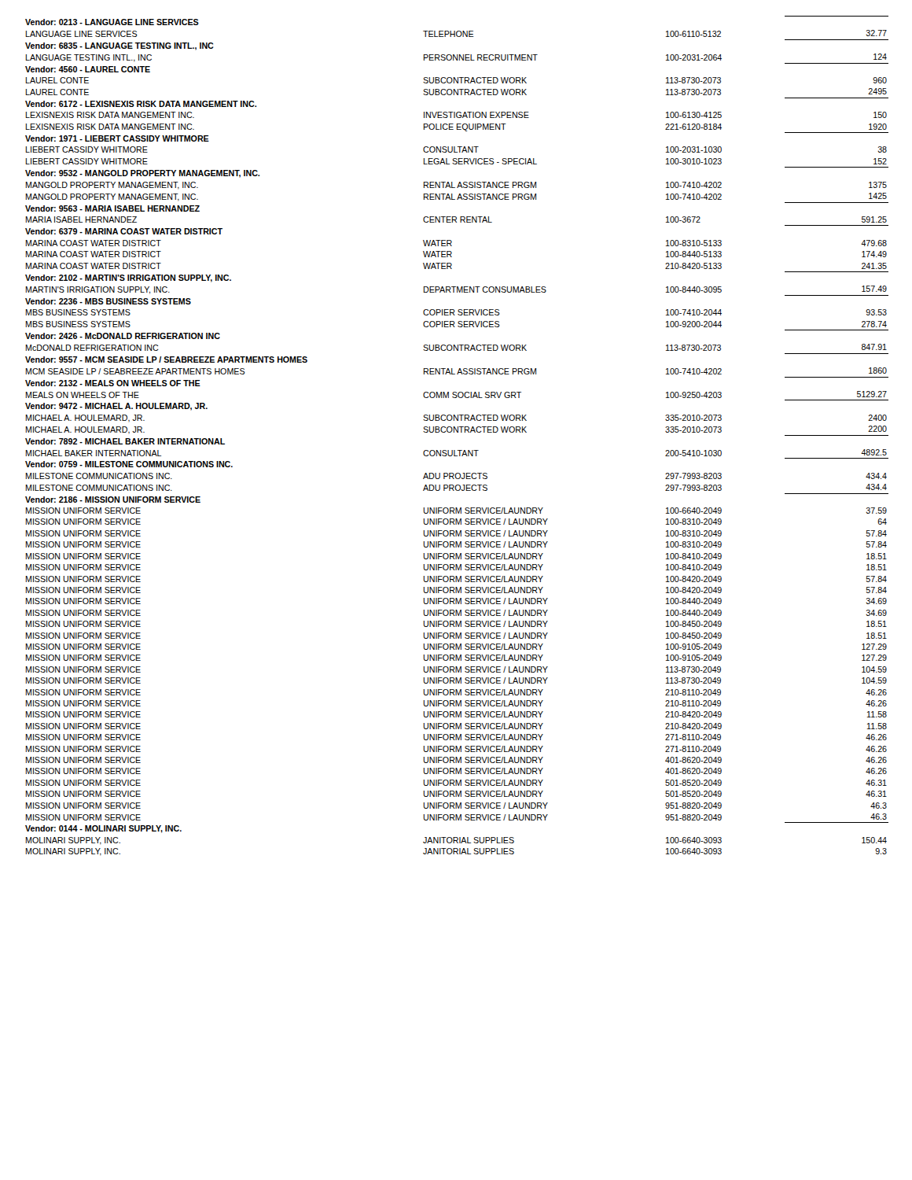| Vendor: 0213 - LANGUAGE LINE SERVICES |
| LANGUAGE LINE SERVICES | TELEPHONE | 100-6110-5132 | 32.77 |
| Vendor: 6835 - LANGUAGE TESTING INTL., INC |
| LANGUAGE TESTING INTL., INC | PERSONNEL RECRUITMENT | 100-2031-2064 | 124 |
| Vendor: 4560 - LAUREL CONTE |
| LAUREL CONTE | SUBCONTRACTED WORK | 113-8730-2073 | 960 |
| LAUREL CONTE | SUBCONTRACTED WORK | 113-8730-2073 | 2495 |
| Vendor: 6172 - LEXISNEXIS RISK DATA MANGEMENT INC. |
| LEXISNEXIS RISK DATA MANGEMENT INC. | INVESTIGATION EXPENSE | 100-6130-4125 | 150 |
| LEXISNEXIS RISK DATA MANGEMENT INC. | POLICE EQUIPMENT | 221-6120-8184 | 1920 |
| Vendor: 1971 - LIEBERT CASSIDY WHITMORE |
| LIEBERT CASSIDY WHITMORE | CONSULTANT | 100-2031-1030 | 38 |
| LIEBERT CASSIDY WHITMORE | LEGAL SERVICES - SPECIAL | 100-3010-1023 | 152 |
| Vendor: 9532 - MANGOLD PROPERTY MANAGEMENT, INC. |
| MANGOLD PROPERTY MANAGEMENT, INC. | RENTAL ASSISTANCE PRGM | 100-7410-4202 | 1375 |
| MANGOLD PROPERTY MANAGEMENT, INC. | RENTAL ASSISTANCE PRGM | 100-7410-4202 | 1425 |
| Vendor: 9563 - MARIA ISABEL HERNANDEZ |
| MARIA ISABEL HERNANDEZ | CENTER RENTAL | 100-3672 | 591.25 |
| Vendor: 6379 - MARINA COAST WATER DISTRICT |
| MARINA COAST WATER DISTRICT | WATER | 100-8310-5133 | 479.68 |
| MARINA COAST WATER DISTRICT | WATER | 100-8440-5133 | 174.49 |
| MARINA COAST WATER DISTRICT | WATER | 210-8420-5133 | 241.35 |
| Vendor: 2102 - MARTIN'S IRRIGATION SUPPLY, INC. |
| MARTIN'S IRRIGATION SUPPLY, INC. | DEPARTMENT CONSUMABLES | 100-8440-3095 | 157.49 |
| Vendor: 2236 - MBS BUSINESS SYSTEMS |
| MBS BUSINESS SYSTEMS | COPIER SERVICES | 100-7410-2044 | 93.53 |
| MBS BUSINESS SYSTEMS | COPIER SERVICES | 100-9200-2044 | 278.74 |
| Vendor: 2426 - McDONALD REFRIGERATION INC |
| McDONALD REFRIGERATION INC | SUBCONTRACTED WORK | 113-8730-2073 | 847.91 |
| Vendor: 9557 - MCM SEASIDE LP / SEABREEZE APARTMENTS HOMES |
| MCM SEASIDE LP / SEABREEZE APARTMENTS HOMES | RENTAL ASSISTANCE PRGM | 100-7410-4202 | 1860 |
| Vendor: 2132 - MEALS ON WHEELS OF THE |
| MEALS ON WHEELS OF THE | COMM SOCIAL SRV GRT | 100-9250-4203 | 5129.27 |
| Vendor: 9472 - MICHAEL A. HOULEMARD, JR. |
| MICHAEL A. HOULEMARD, JR. | SUBCONTRACTED WORK | 335-2010-2073 | 2400 |
| MICHAEL A. HOULEMARD, JR. | SUBCONTRACTED WORK | 335-2010-2073 | 2200 |
| Vendor: 7892 - MICHAEL BAKER INTERNATIONAL |
| MICHAEL BAKER INTERNATIONAL | CONSULTANT | 200-5410-1030 | 4892.5 |
| Vendor: 0759 - MILESTONE COMMUNICATIONS INC. |
| MILESTONE COMMUNICATIONS INC. | ADU PROJECTS | 297-7993-8203 | 434.4 |
| MILESTONE COMMUNICATIONS INC. | ADU PROJECTS | 297-7993-8203 | 434.4 |
| Vendor: 2186 - MISSION UNIFORM SERVICE |
| MISSION UNIFORM SERVICE | UNIFORM SERVICE/LAUNDRY | 100-6640-2049 | 37.59 |
| MISSION UNIFORM SERVICE | UNIFORM SERVICE / LAUNDRY | 100-8310-2049 | 64 |
| MISSION UNIFORM SERVICE | UNIFORM SERVICE / LAUNDRY | 100-8310-2049 | 57.84 |
| MISSION UNIFORM SERVICE | UNIFORM SERVICE / LAUNDRY | 100-8310-2049 | 57.84 |
| MISSION UNIFORM SERVICE | UNIFORM SERVICE/LAUNDRY | 100-8410-2049 | 18.51 |
| MISSION UNIFORM SERVICE | UNIFORM SERVICE/LAUNDRY | 100-8410-2049 | 18.51 |
| MISSION UNIFORM SERVICE | UNIFORM SERVICE/LAUNDRY | 100-8420-2049 | 57.84 |
| MISSION UNIFORM SERVICE | UNIFORM SERVICE/LAUNDRY | 100-8420-2049 | 57.84 |
| MISSION UNIFORM SERVICE | UNIFORM SERVICE / LAUNDRY | 100-8440-2049 | 34.69 |
| MISSION UNIFORM SERVICE | UNIFORM SERVICE / LAUNDRY | 100-8440-2049 | 34.69 |
| MISSION UNIFORM SERVICE | UNIFORM SERVICE / LAUNDRY | 100-8450-2049 | 18.51 |
| MISSION UNIFORM SERVICE | UNIFORM SERVICE / LAUNDRY | 100-8450-2049 | 18.51 |
| MISSION UNIFORM SERVICE | UNIFORM SERVICE/LAUNDRY | 100-9105-2049 | 127.29 |
| MISSION UNIFORM SERVICE | UNIFORM SERVICE/LAUNDRY | 100-9105-2049 | 127.29 |
| MISSION UNIFORM SERVICE | UNIFORM SERVICE / LAUNDRY | 113-8730-2049 | 104.59 |
| MISSION UNIFORM SERVICE | UNIFORM SERVICE / LAUNDRY | 113-8730-2049 | 104.59 |
| MISSION UNIFORM SERVICE | UNIFORM SERVICE/LAUNDRY | 210-8110-2049 | 46.26 |
| MISSION UNIFORM SERVICE | UNIFORM SERVICE/LAUNDRY | 210-8110-2049 | 46.26 |
| MISSION UNIFORM SERVICE | UNIFORM SERVICE/LAUNDRY | 210-8420-2049 | 11.58 |
| MISSION UNIFORM SERVICE | UNIFORM SERVICE/LAUNDRY | 210-8420-2049 | 11.58 |
| MISSION UNIFORM SERVICE | UNIFORM SERVICE/LAUNDRY | 271-8110-2049 | 46.26 |
| MISSION UNIFORM SERVICE | UNIFORM SERVICE/LAUNDRY | 271-8110-2049 | 46.26 |
| MISSION UNIFORM SERVICE | UNIFORM SERVICE/LAUNDRY | 401-8620-2049 | 46.26 |
| MISSION UNIFORM SERVICE | UNIFORM SERVICE/LAUNDRY | 401-8620-2049 | 46.26 |
| MISSION UNIFORM SERVICE | UNIFORM SERVICE/LAUNDRY | 501-8520-2049 | 46.31 |
| MISSION UNIFORM SERVICE | UNIFORM SERVICE/LAUNDRY | 501-8520-2049 | 46.31 |
| MISSION UNIFORM SERVICE | UNIFORM SERVICE / LAUNDRY | 951-8820-2049 | 46.3 |
| MISSION UNIFORM SERVICE | UNIFORM SERVICE / LAUNDRY | 951-8820-2049 | 46.3 |
| Vendor: 0144 - MOLINARI SUPPLY, INC. |
| MOLINARI SUPPLY, INC. | JANITORIAL SUPPLIES | 100-6640-3093 | 150.44 |
| MOLINARI SUPPLY, INC. | JANITORIAL SUPPLIES | 100-6640-3093 | 9.3 |